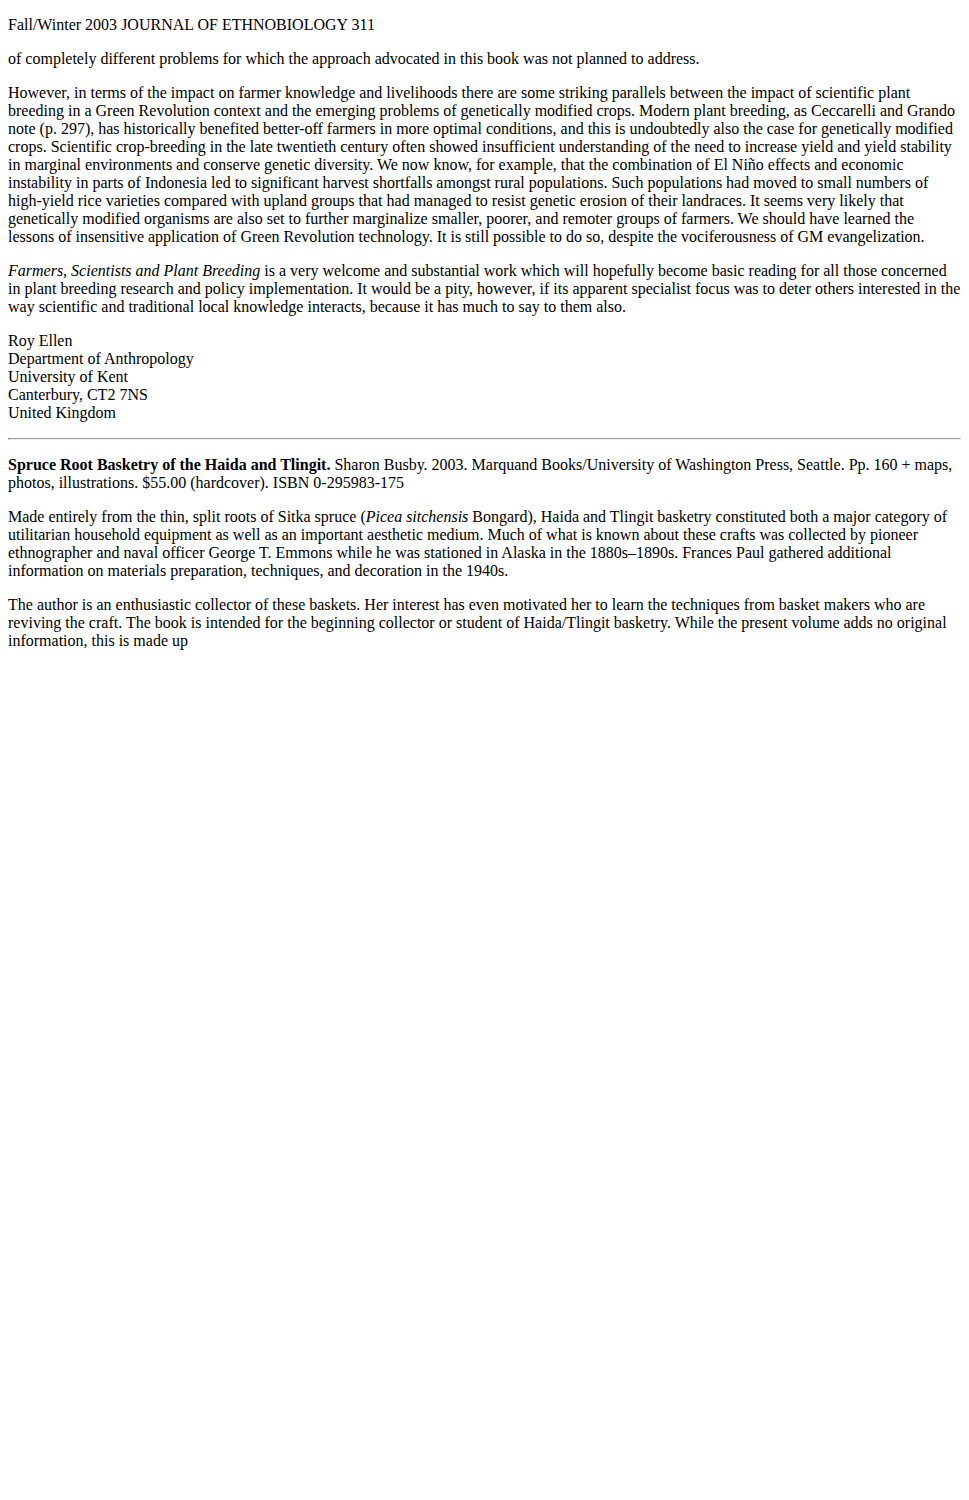Fall/Winter 2003 JOURNAL OF ETHNOBIOLOGY 311
of completely different problems for which the approach advocated in this book was not planned to address.
However, in terms of the impact on farmer knowledge and livelihoods there are some striking parallels between the impact of scientific plant breeding in a Green Revolution context and the emerging problems of genetically modified crops. Modern plant breeding, as Ceccarelli and Grando note (p. 297), has historically benefited better-off farmers in more optimal conditions, and this is undoubtedly also the case for genetically modified crops. Scientific crop-breeding in the late twentieth century often showed insufficient understanding of the need to increase yield and yield stability in marginal environments and conserve genetic diversity. We now know, for example, that the combination of El Niño effects and economic instability in parts of Indonesia led to significant harvest shortfalls amongst rural populations. Such populations had moved to small numbers of high-yield rice varieties compared with upland groups that had managed to resist genetic erosion of their landraces. It seems very likely that genetically modified organisms are also set to further marginalize smaller, poorer, and remoter groups of farmers. We should have learned the lessons of insensitive application of Green Revolution technology. It is still possible to do so, despite the vociferousness of GM evangelization.
Farmers, Scientists and Plant Breeding is a very welcome and substantial work which will hopefully become basic reading for all those concerned in plant breeding research and policy implementation. It would be a pity, however, if its apparent specialist focus was to deter others interested in the way scientific and traditional local knowledge interacts, because it has much to say to them also.
Roy Ellen
Department of Anthropology
University of Kent
Canterbury, CT2 7NS
United Kingdom
Spruce Root Basketry of the Haida and Tlingit. Sharon Busby. 2003. Marquand Books/University of Washington Press, Seattle. Pp. 160 + maps, photos, illustrations. $55.00 (hardcover). ISBN 0-295983-175
Made entirely from the thin, split roots of Sitka spruce (Picea sitchensis Bongard), Haida and Tlingit basketry constituted both a major category of utilitarian household equipment as well as an important aesthetic medium. Much of what is known about these crafts was collected by pioneer ethnographer and naval officer George T. Emmons while he was stationed in Alaska in the 1880s–1890s. Frances Paul gathered additional information on materials preparation, techniques, and decoration in the 1940s.
The author is an enthusiastic collector of these baskets. Her interest has even motivated her to learn the techniques from basket makers who are reviving the craft. The book is intended for the beginning collector or student of Haida/Tlingit basketry. While the present volume adds no original information, this is made up